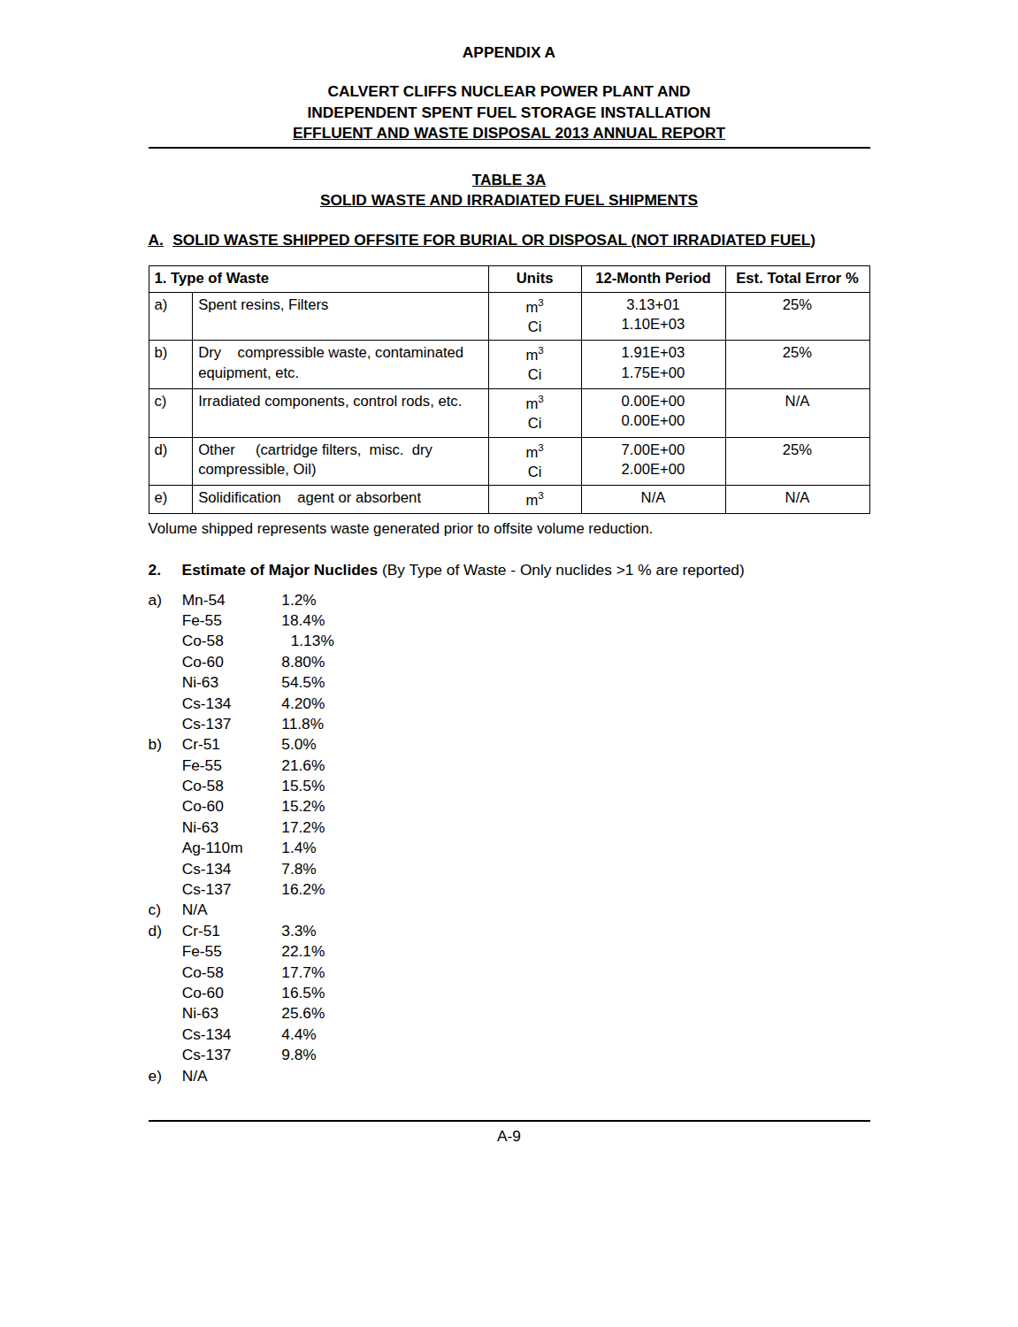APPENDIX A
CALVERT CLIFFS NUCLEAR POWER PLANT AND
INDEPENDENT SPENT FUEL STORAGE INSTALLATION
EFFLUENT AND WASTE DISPOSAL 2013 ANNUAL REPORT
Table 3A
Solid Waste and Irradiated Fuel Shipments
A. SOLID WASTE SHIPPED OFFSITE FOR BURIAL OR DISPOSAL (NOT IRRADIATED FUEL)
| 1. Type of Waste | Units | 12-Month Period | Est. Total Error % |
| --- | --- | --- | --- |
| a) | Spent resins, Filters | m 3 Ci | 3.13+01 1.10E+03 | 25% |
| b) | Dry compressible waste, contaminated equipment, etc. | m 3 Ci | 1.91E+03 1.75E+00 | 25% |
| c) | Irradiated components, control rods, etc. | m 3 Ci | 0.00E+00 0.00E+00 | N/A |
| d) | Other (cartridge filters, misc. dry compressible, Oil) | m 3 Ci | 7.00E+00 2.00E+00 | 25% |
| e) | Solidification agent or absorbent | m 3 | N/A | N/A |
Volume shipped represents waste generated prior to offsite volume reduction.
2.
Estimate of Major Nuclides (By Type of Waste - Only nuclides >1 % are reported)
a)
Mn-541.2%
Fe-5518.4%
Co-581.13%
Co-608.80%
Ni-6354.5%
Cs-1344.20%
Cs-13711.8%
b)
Cr-515.0%
Fe-5521.6%
Co-5815.5%
Co-6015.2%
Ni-6317.2%
Ag-110m 1.4%
Cs-1347.8%
Cs-13716.2%
c)
N/A
d)
Cr-513.3%
Fe-5522.1%
Co-5817.7%
Co-6016.5%
Ni-6325.6%
Cs-1344.4%
Cs-1379.8%
e)
N/A
A-9